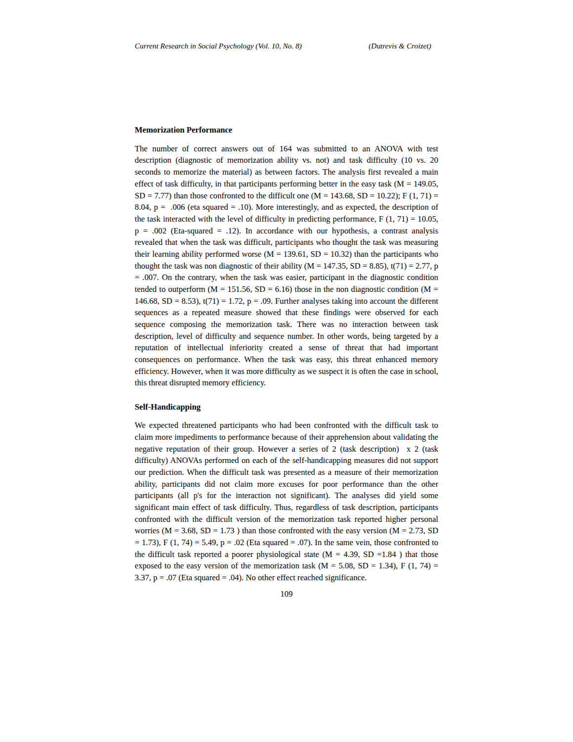Current Research in Social Psychology (Vol. 10, No. 8) (Dutrevis & Croizet)
Memorization Performance
The number of correct answers out of 164 was submitted to an ANOVA with test description (diagnostic of memorization ability vs. not) and task difficulty (10 vs. 20 seconds to memorize the material) as between factors. The analysis first revealed a main effect of task difficulty, in that participants performing better in the easy task (M = 149.05, SD = 7.77) than those confronted to the difficult one (M = 143.68, SD = 10.22); F (1, 71) = 8.04, p = .006 (eta squared = .10). More interestingly, and as expected, the description of the task interacted with the level of difficulty in predicting performance, F (1, 71) = 10.05, p = .002 (Eta-squared = .12). In accordance with our hypothesis, a contrast analysis revealed that when the task was difficult, participants who thought the task was measuring their learning ability performed worse (M = 139.61, SD = 10.32) than the participants who thought the task was non diagnostic of their ability (M = 147.35, SD = 8.85), t(71) = 2.77, p = .007. On the contrary, when the task was easier, participant in the diagnostic condition tended to outperform (M = 151.56, SD = 6.16) those in the non diagnostic condition (M = 146.68, SD = 8.53), t(71) = 1.72, p = .09. Further analyses taking into account the different sequences as a repeated measure showed that these findings were observed for each sequence composing the memorization task. There was no interaction between task description, level of difficulty and sequence number. In other words, being targeted by a reputation of intellectual inferiority created a sense of threat that had important consequences on performance. When the task was easy, this threat enhanced memory efficiency. However, when it was more difficulty as we suspect it is often the case in school, this threat disrupted memory efficiency.
Self-Handicapping
We expected threatened participants who had been confronted with the difficult task to claim more impediments to performance because of their apprehension about validating the negative reputation of their group. However a series of 2 (task description) x 2 (task difficulty) ANOVAs performed on each of the self-handicapping measures did not support our prediction. When the difficult task was presented as a measure of their memorization ability, participants did not claim more excuses for poor performance than the other participants (all p's for the interaction not significant). The analyses did yield some significant main effect of task difficulty. Thus, regardless of task description, participants confronted with the difficult version of the memorization task reported higher personal worries (M = 3.68, SD = 1.73 ) than those confronted with the easy version (M = 2.73, SD = 1.73), F (1, 74) = 5.49, p = .02 (Eta squared = .07). In the same vein, those confronted to the difficult task reported a poorer physiological state (M = 4.39, SD =1.84 ) that those exposed to the easy version of the memorization task (M = 5.08, SD = 1.34), F (1, 74) = 3.37, p = .07 (Eta squared = .04). No other effect reached significance.
109